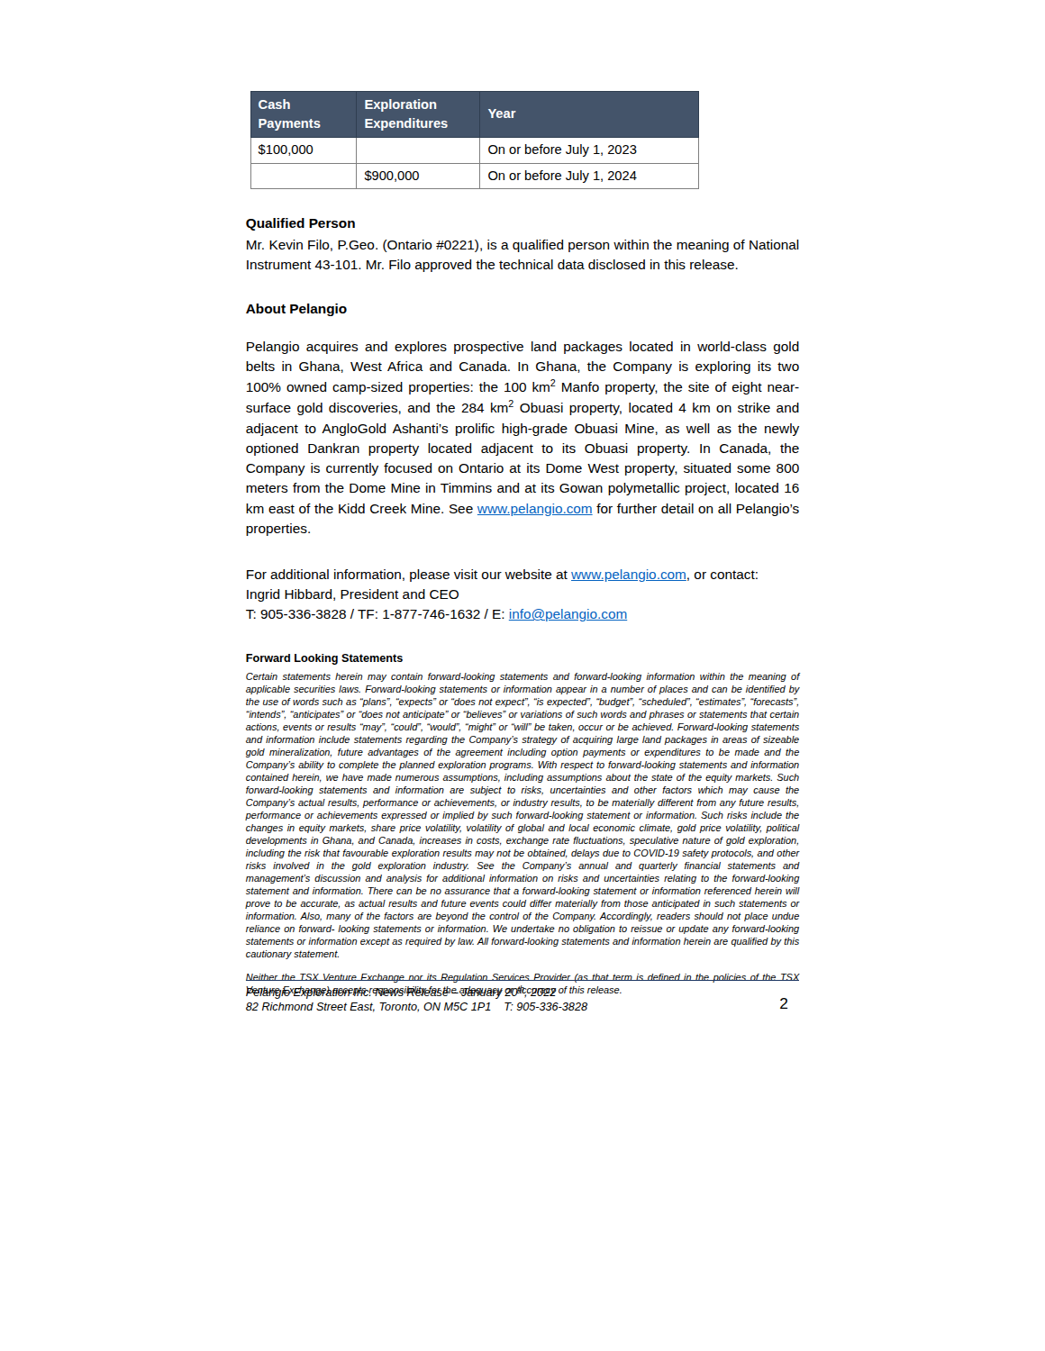| Cash Payments | Exploration Expenditures | Year |
| --- | --- | --- |
| $100,000 | | On or before July 1, 2023 |
| | $900,000 | On or before July 1, 2024 |
Qualified Person
Mr. Kevin Filo, P.Geo. (Ontario #0221), is a qualified person within the meaning of National Instrument 43-101. Mr. Filo approved the technical data disclosed in this release.
About Pelangio
Pelangio acquires and explores prospective land packages located in world-class gold belts in Ghana, West Africa and Canada. In Ghana, the Company is exploring its two 100% owned camp-sized properties: the 100 km2 Manfo property, the site of eight near-surface gold discoveries, and the 284 km2 Obuasi property, located 4 km on strike and adjacent to AngloGold Ashanti’s prolific high-grade Obuasi Mine, as well as the newly optioned Dankran property located adjacent to its Obuasi property. In Canada, the Company is currently focused on Ontario at its Dome West property, situated some 800 meters from the Dome Mine in Timmins and at its Gowan polymetallic project, located 16 km east of the Kidd Creek Mine. See www.pelangio.com for further detail on all Pelangio’s properties.
For additional information, please visit our website at www.pelangio.com, or contact:
Ingrid Hibbard, President and CEO
T: 905-336-3828 / TF: 1-877-746-1632 / E: info@pelangio.com
Forward Looking Statements
Certain statements herein may contain forward-looking statements and forward-looking information within the meaning of applicable securities laws. Forward-looking statements or information appear in a number of places and can be identified by the use of words such as “plans”, “expects” or “does not expect”, “is expected”, “budget”, “scheduled”, “estimates”, “forecasts”, “intends”, “anticipates” or “does not anticipate” or “believes” or variations of such words and phrases or statements that certain actions, events or results “may”, “could”, “would”, “might” or “will” be taken, occur or be achieved. Forward-looking statements and information include statements regarding the Company’s strategy of acquiring large land packages in areas of sizeable gold mineralization, future advantages of the agreement including option payments or expenditures to be made and the Company’s ability to complete the planned exploration programs. With respect to forward-looking statements and information contained herein, we have made numerous assumptions, including assumptions about the state of the equity markets. Such forward-looking statements and information are subject to risks, uncertainties and other factors which may cause the Company’s actual results, performance or achievements, or industry results, to be materially different from any future results, performance or achievements expressed or implied by such forward-looking statement or information. Such risks include the changes in equity markets, share price volatility, volatility of global and local economic climate, gold price volatility, political developments in Ghana, and Canada, increases in costs, exchange rate fluctuations, speculative nature of gold exploration, including the risk that favourable exploration results may not be obtained, delays due to COVID-19 safety protocols, and other risks involved in the gold exploration industry. See the Company’s annual and quarterly financial statements and management’s discussion and analysis for additional information on risks and uncertainties relating to the forward-looking statement and information. There can be no assurance that a forward-looking statement or information referenced herein will prove to be accurate, as actual results and future events could differ materially from those anticipated in such statements or information. Also, many of the factors are beyond the control of the Company. Accordingly, readers should not place undue reliance on forward- looking statements or information. We undertake no obligation to reissue or update any forward-looking statements or information except as required by law. All forward-looking statements and information herein are qualified by this cautionary statement.
Neither the TSX Venture Exchange nor its Regulation Services Provider (as that term is defined in the policies of the TSX Venture Exchange) accepts responsibility for the adequacy or accuracy of this release.
Pelangio Exploration Inc. News Release – January 20th, 2022
82 Richmond Street East, Toronto, ON M5C 1P1 T: 905-336-3828 2